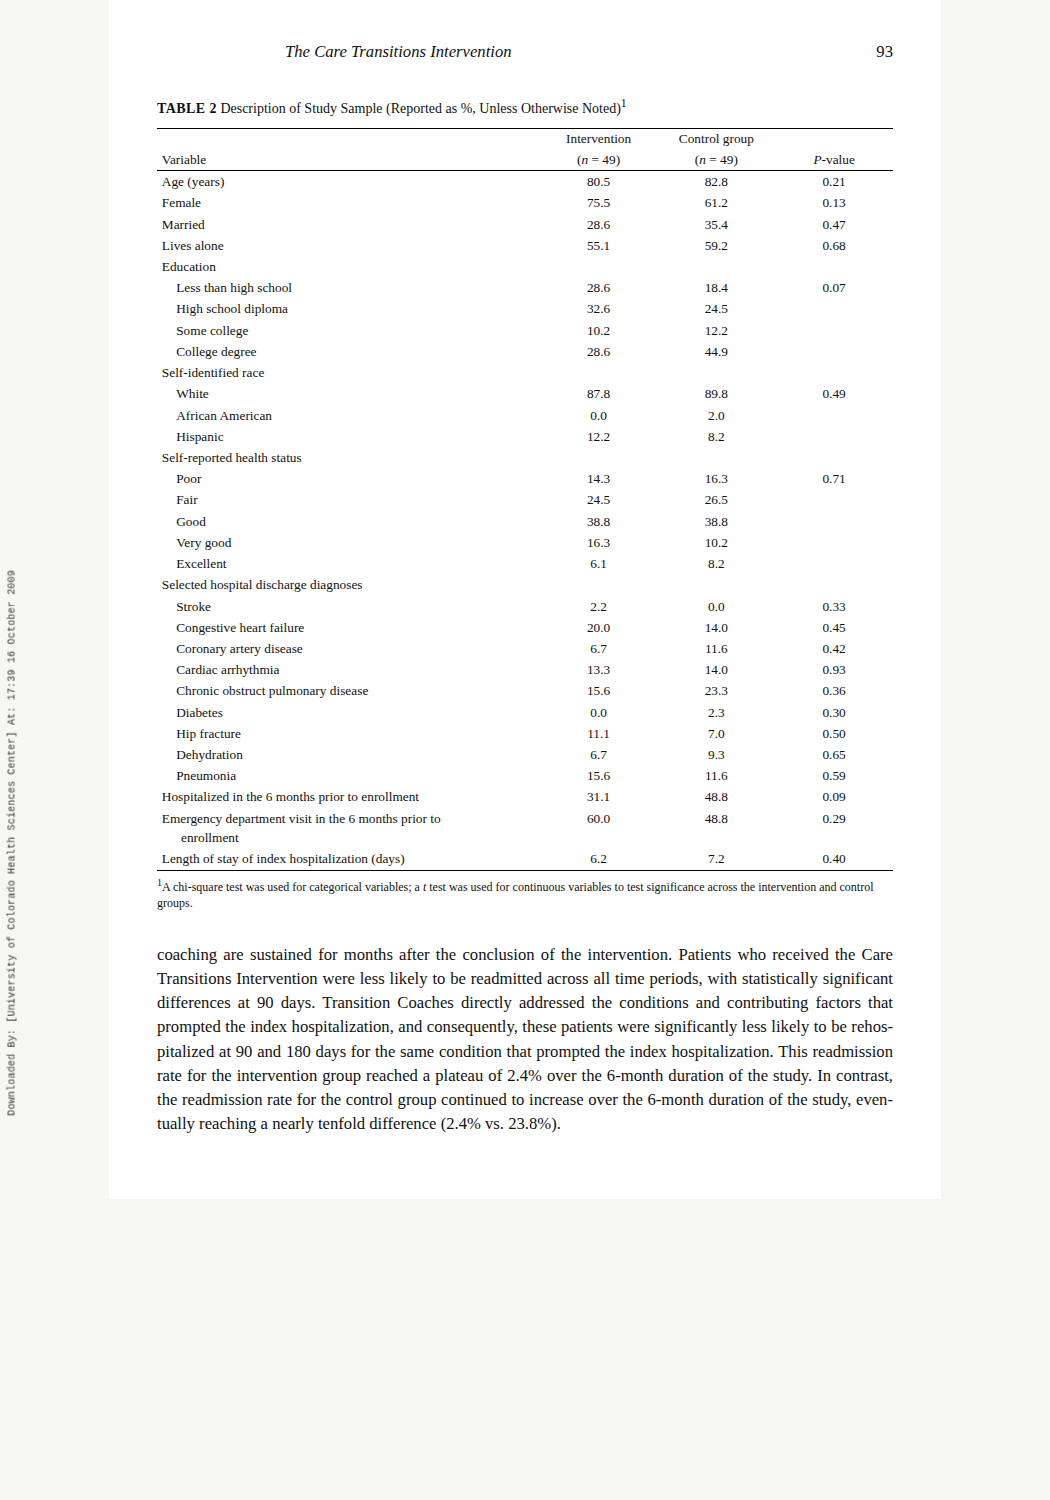Downloaded By: [University of Colorado Health Sciences Center] At: 17:39 16 October 2009
The Care Transitions Intervention
93
TABLE 2 Description of Study Sample (Reported as %, Unless Otherwise Noted)1
| | Intervention | Control group | |
| --- | --- | --- | --- |
| Variable | ( n = 49) | ( n = 49) | P -value |
| Age (years) | 80.5 | 82.8 | 0.21 |
| Female | 75.5 | 61.2 | 0.13 |
| Married | 28.6 | 35.4 | 0.47 |
| Lives alone | 55.1 | 59.2 | 0.68 |
| Education | | | |
| Less than high school | 28.6 | 18.4 | 0.07 |
| High school diploma | 32.6 | 24.5 | |
| Some college | 10.2 | 12.2 | |
| College degree | 28.6 | 44.9 | |
| Self-identified race | | | |
| White | 87.8 | 89.8 | 0.49 |
| African American | 0.0 | 2.0 | |
| Hispanic | 12.2 | 8.2 | |
| Self-reported health status | | | |
| Poor | 14.3 | 16.3 | 0.71 |
| Fair | 24.5 | 26.5 | |
| Good | 38.8 | 38.8 | |
| Very good | 16.3 | 10.2 | |
| Excellent | 6.1 | 8.2 | |
| Selected hospital discharge diagnoses | | | |
| Stroke | 2.2 | 0.0 | 0.33 |
| Congestive heart failure | 20.0 | 14.0 | 0.45 |
| Coronary artery disease | 6.7 | 11.6 | 0.42 |
| Cardiac arrhythmia | 13.3 | 14.0 | 0.93 |
| Chronic obstruct pulmonary disease | 15.6 | 23.3 | 0.36 |
| Diabetes | 0.0 | 2.3 | 0.30 |
| Hip fracture | 11.1 | 7.0 | 0.50 |
| Dehydration | 6.7 | 9.3 | 0.65 |
| Pneumonia | 15.6 | 11.6 | 0.59 |
| Hospitalized in the 6 months prior to enrollment | 31.1 | 48.8 | 0.09 |
| Emergency department visit in the 6 months prior to enrollment | 60.0 | 48.8 | 0.29 |
| Length of stay of index hospitalization (days) | 6.2 | 7.2 | 0.40 |
1A chi-square test was used for categorical variables; a t test was used for continuous variables to test significance across the intervention and control groups.
coaching are sustained for months after the conclusion of the intervention. Patients who received the Care Transitions Intervention were less likely to be readmitted across all time periods, with statistically significant differences at 90 days. Transition Coaches directly addressed the conditions and contributing factors that prompted the index hospitalization, and consequently, these patients were significantly less likely to be rehospitalized at 90 and 180 days for the same condition that prompted the index hospitalization. This readmission rate for the intervention group reached a plateau of 2.4% over the 6-month duration of the study. In contrast, the readmission rate for the control group continued to increase over the 6-month duration of the study, eventually reaching a nearly tenfold difference (2.4% vs. 23.8%).